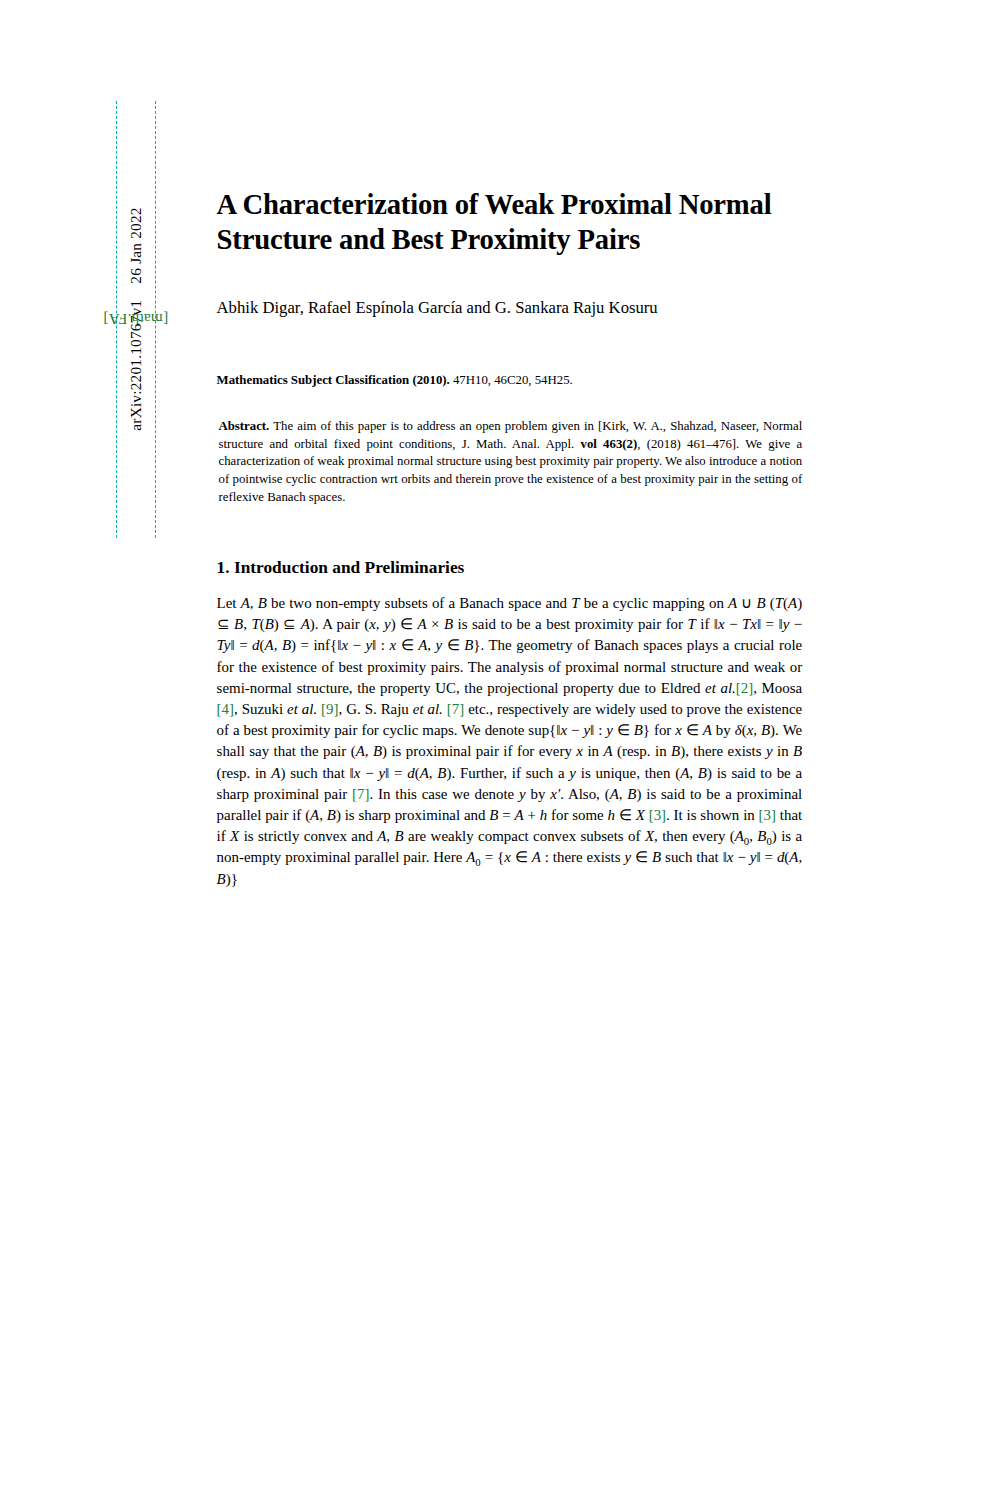arXiv:2201.10767v1 [math.FA] 26 Jan 2022
A Characterization of Weak Proximal Normal Structure and Best Proximity Pairs
Abhik Digar, Rafael Espínola García and G. Sankara Raju Kosuru
Mathematics Subject Classification (2010). 47H10, 46C20, 54H25.
Abstract. The aim of this paper is to address an open problem given in [Kirk, W. A., Shahzad, Naseer, Normal structure and orbital fixed point conditions, J. Math. Anal. Appl. vol 463(2), (2018) 461–476]. We give a characterization of weak proximal normal structure using best proximity pair property. We also introduce a notion of pointwise cyclic contraction wrt orbits and therein prove the existence of a best proximity pair in the setting of reflexive Banach spaces.
1. Introduction and Preliminaries
Let A, B be two non-empty subsets of a Banach space and T be a cyclic mapping on A ∪ B (T(A) ⊆ B, T(B) ⊆ A). A pair (x, y) ∈ A × B is said to be a best proximity pair for T if ‖x − Tx‖ = ‖y − Ty‖ = d(A, B) = inf{‖x − y‖ : x ∈ A, y ∈ B}. The geometry of Banach spaces plays a crucial role for the existence of best proximity pairs. The analysis of proximal normal structure and weak or semi-normal structure, the property UC, the projectional property due to Eldred et al.[2], Moosa [4], Suzuki et al. [9], G. S. Raju et al. [7] etc., respectively are widely used to prove the existence of a best proximity pair for cyclic maps. We denote sup{‖x − y‖ : y ∈ B} for x ∈ A by δ(x, B). We shall say that the pair (A, B) is proximinal pair if for every x in A (resp. in B), there exists y in B (resp. in A) such that ‖x − y‖ = d(A, B). Further, if such a y is unique, then (A, B) is said to be a sharp proximinal pair [7]. In this case we denote y by x′. Also, (A, B) is said to be a proximinal parallel pair if (A, B) is sharp proximinal and B = A + h for some h ∈ X [3]. It is shown in [3] that if X is strictly convex and A, B are weakly compact convex subsets of X, then every (A0, B0) is a non-empty proximinal parallel pair. Here A0 = {x ∈ A : there exists y ∈ B such that ‖x − y‖ = d(A, B)}